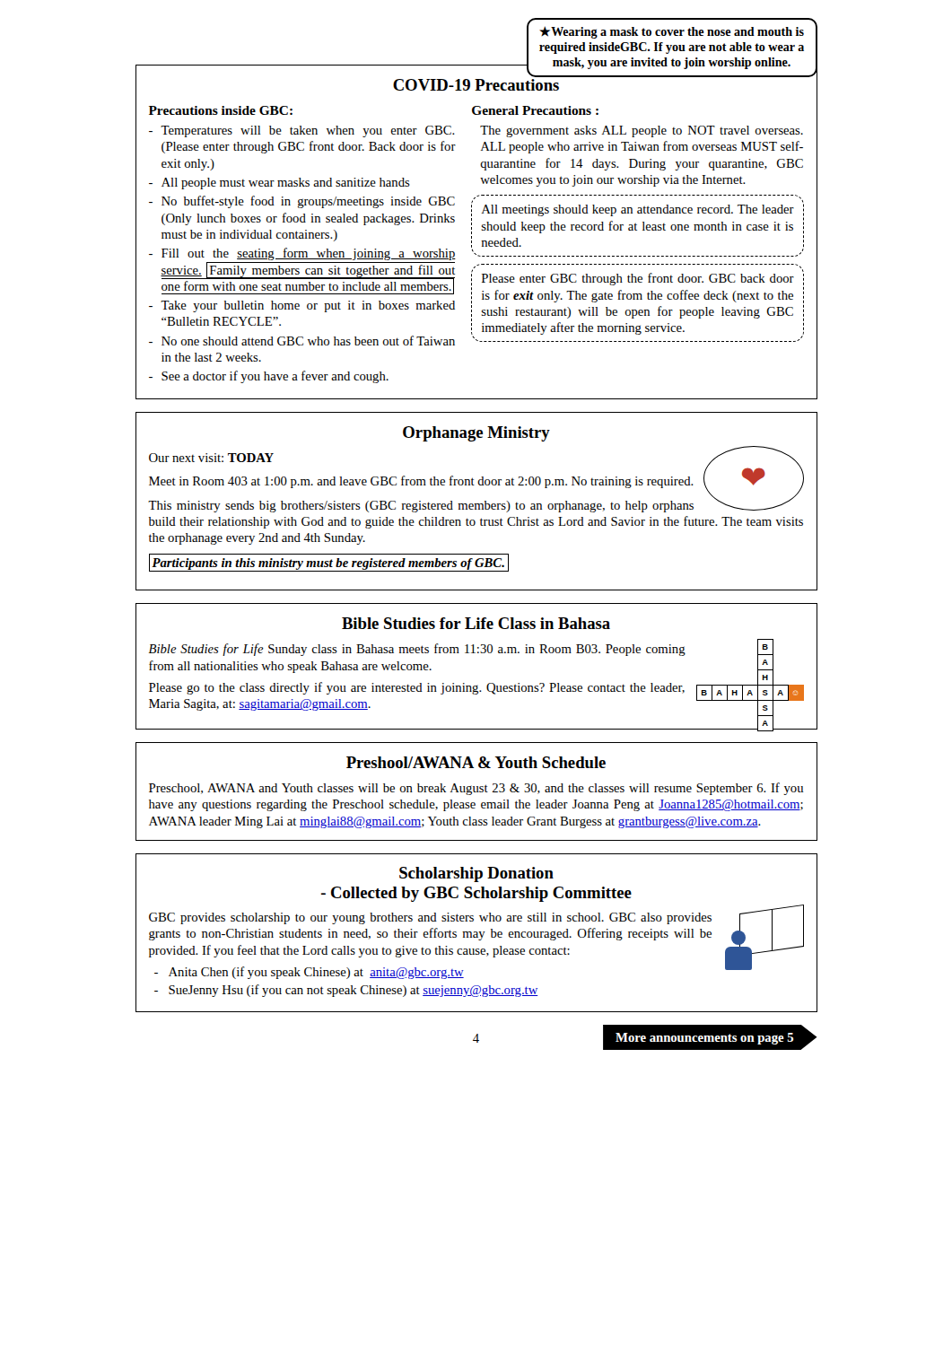★Wearing a mask to cover the nose and mouth is required insideGBC. If you are not able to wear a mask, you are invited to join worship online.
COVID-19 Precautions
Precautions inside GBC:
Temperatures will be taken when you enter GBC. (Please enter through GBC front door. Back door is for exit only.)
All people must wear masks and sanitize hands
No buffet-style food in groups/meetings inside GBC (Only lunch boxes or food in sealed packages. Drinks must be in individual containers.)
Fill out the seating form when joining a worship service. Family members can sit together and fill out one form with one seat number to include all members.
Take your bulletin home or put it in boxes marked “Bulletin RECYCLE”.
No one should attend GBC who has been out of Taiwan in the last 2 weeks.
See a doctor if you have a fever and cough.
General Precautions :
The government asks ALL people to NOT travel overseas. ALL people who arrive in Taiwan from overseas MUST self-quarantine for 14 days. During your quarantine, GBC welcomes you to join our worship via the Internet.
All meetings should keep an attendance record. The leader should keep the record for at least one month in case it is needed.
Please enter GBC through the front door. GBC back door is for exit only. The gate from the coffee deck (next to the sushi restaurant) will be open for people leaving GBC immediately after the morning service.
Orphanage Ministry
❤
Our next visit: TODAY
Meet in Room 403 at 1:00 p.m. and leave GBC from the front door at 2:00 p.m. No training is required.
This ministry sends big brothers/sisters (GBC registered members) to an orphanage, to help orphans build their relationship with God and to guide the children to trust Christ as Lord and Savior in the future. The team visits the orphanage every 2nd and 4th Sunday.
Participants in this ministry must be registered members of GBC.
Bible Studies for Life Class in Bahasa
| | | | | B | | |
| | | | | A | | |
| | | | | H | | |
| B | A | H | A | S | A | ☺ |
| | | | | S | | |
| | | | | A | | |
Bible Studies for Life Sunday class in Bahasa meets from 11:30 a.m. in Room B03. People coming from all nationalities who speak Bahasa are welcome.
Please go to the class directly if you are interested in joining. Questions? Please contact the leader, Maria Sagita, at: sagitamaria@gmail.com.
Preshool/AWANA & Youth Schedule
Preschool, AWANA and Youth classes will be on break August 23 & 30, and the classes will resume September 6. If you have any questions regarding the Preschool schedule, please email the leader Joanna Peng at Joanna1285@hotmail.com; AWANA leader Ming Lai at minglai88@gmail.com; Youth class leader Grant Burgess at grantburgess@live.com.za.
Scholarship Donation
- Collected by GBC Scholarship Committee
GBC provides scholarship to our young brothers and sisters who are still in school. GBC also provides grants to non-Christian students in need, so their efforts may be encouraged. Offering receipts will be provided. If you feel that the Lord calls you to give to this cause, please contact:
Anita Chen (if you speak Chinese) at anita@gbc.org.tw
SueJenny Hsu (if you can not speak Chinese) at suejenny@gbc.org.tw
4
More announcements on page 5